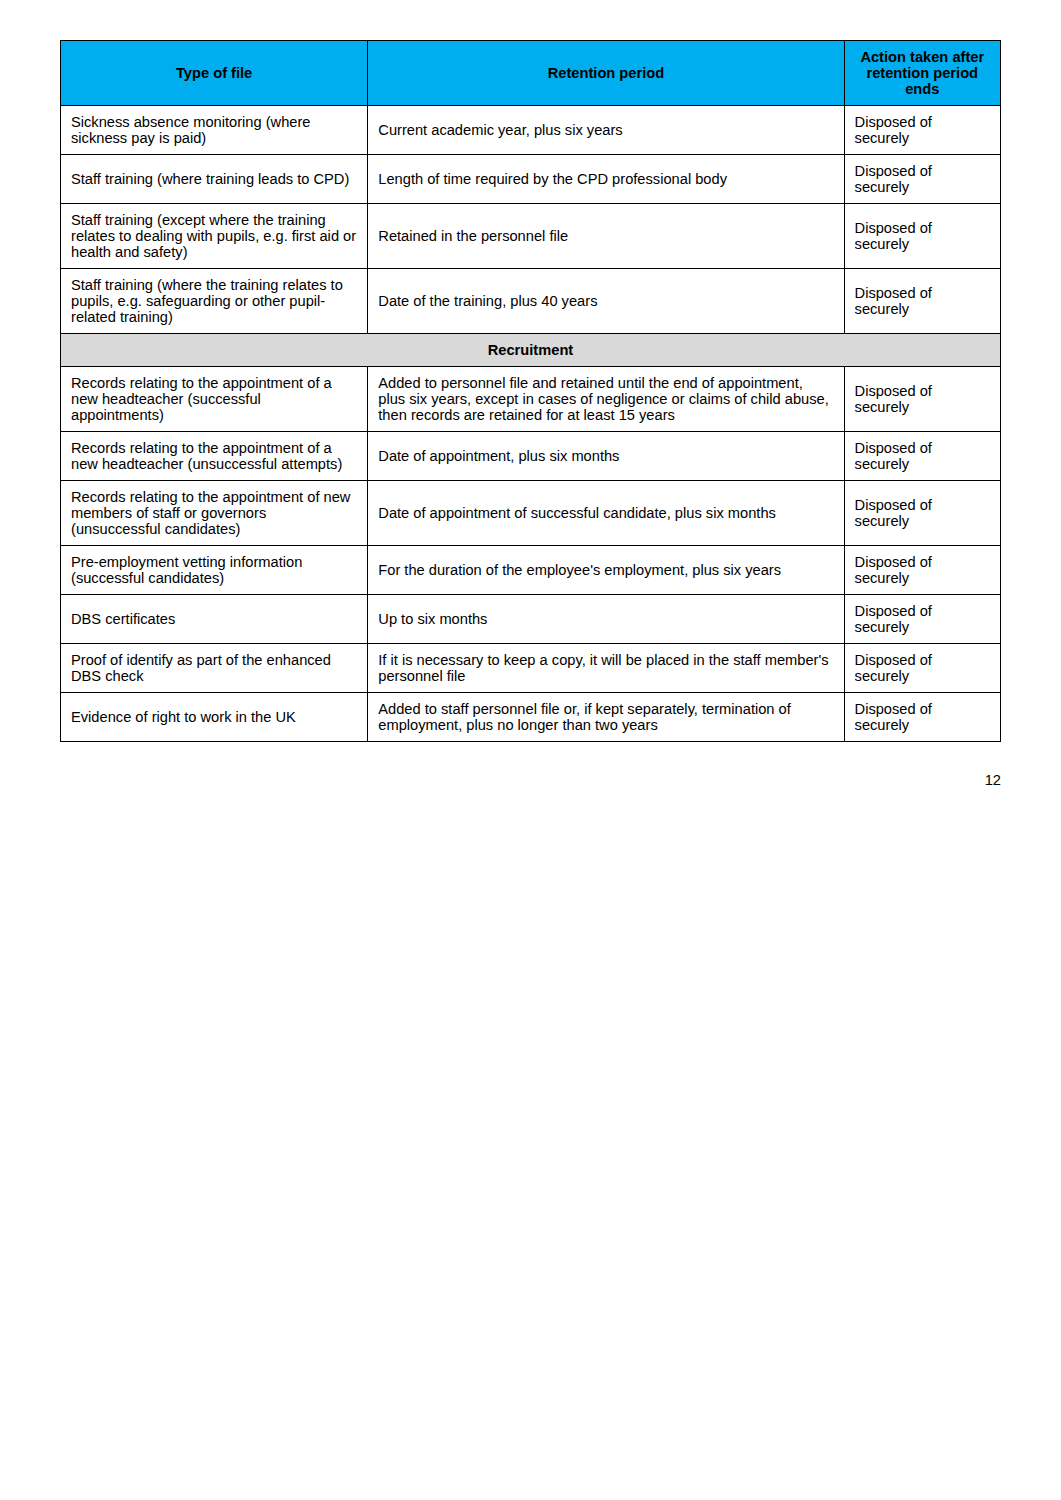| Type of file | Retention period | Action taken after retention period ends |
| --- | --- | --- |
| Sickness absence monitoring (where sickness pay is paid) | Current academic year, plus six years | Disposed of securely |
| Staff training (where training leads to CPD) | Length of time required by the CPD professional body | Disposed of securely |
| Staff training (except where the training relates to dealing with pupils, e.g. first aid or health and safety) | Retained in the personnel file | Disposed of securely |
| Staff training (where the training relates to pupils, e.g. safeguarding or other pupil-related training) | Date of the training, plus 40 years | Disposed of securely |
| Recruitment |
| Records relating to the appointment of a new headteacher (successful appointments) | Added to personnel file and retained until the end of appointment, plus six years, except in cases of negligence or claims of child abuse, then records are retained for at least 15 years | Disposed of securely |
| Records relating to the appointment of a new headteacher (unsuccessful attempts) | Date of appointment, plus six months | Disposed of securely |
| Records relating to the appointment of new members of staff or governors (unsuccessful candidates) | Date of appointment of successful candidate, plus six months | Disposed of securely |
| Pre-employment vetting information (successful candidates) | For the duration of the employee's employment, plus six years | Disposed of securely |
| DBS certificates | Up to six months | Disposed of securely |
| Proof of identify as part of the enhanced DBS check | If it is necessary to keep a copy, it will be placed in the staff member's personnel file | Disposed of securely |
| Evidence of right to work in the UK | Added to staff personnel file or, if kept separately, termination of employment, plus no longer than two years | Disposed of securely |
12